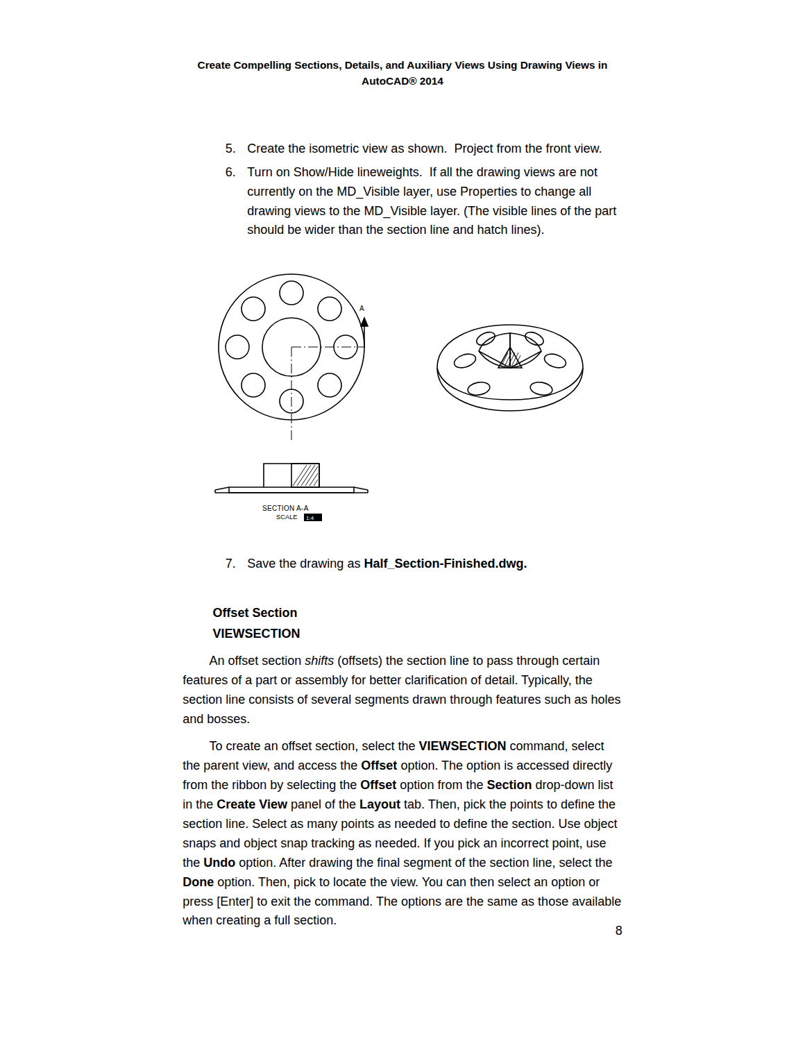Create Compelling Sections, Details, and Auxiliary Views Using Drawing Views in AutoCAD® 2014
Create the isometric view as shown. Project from the front view.
Turn on Show/Hide lineweights. If all the drawing views are not currently on the MD_Visible layer, use Properties to change all drawing views to the MD_Visible layer. (The visible lines of the part should be wider than the section line and hatch lines).
A SECTION A-A SCALE 1:4
Save the drawing as Half_Section-Finished.dwg.
Offset Section VIEWSECTION
An offset section shifts (offsets) the section line to pass through certain features of a part or assembly for better clarification of detail. Typically, the section line consists of several segments drawn through features such as holes and bosses.
To create an offset section, select the VIEWSECTION command, select the parent view, and access the Offset option. The option is accessed directly from the ribbon by selecting the Offset option from the Section drop-down list in the Create View panel of the Layout tab. Then, pick the points to define the section line. Select as many points as needed to define the section. Use object snaps and object snap tracking as needed. If you pick an incorrect point, use the Undo option. After drawing the final segment of the section line, select the Done option. Then, pick to locate the view. You can then select an option or press [Enter] to exit the command. The options are the same as those available when creating a full section.
8